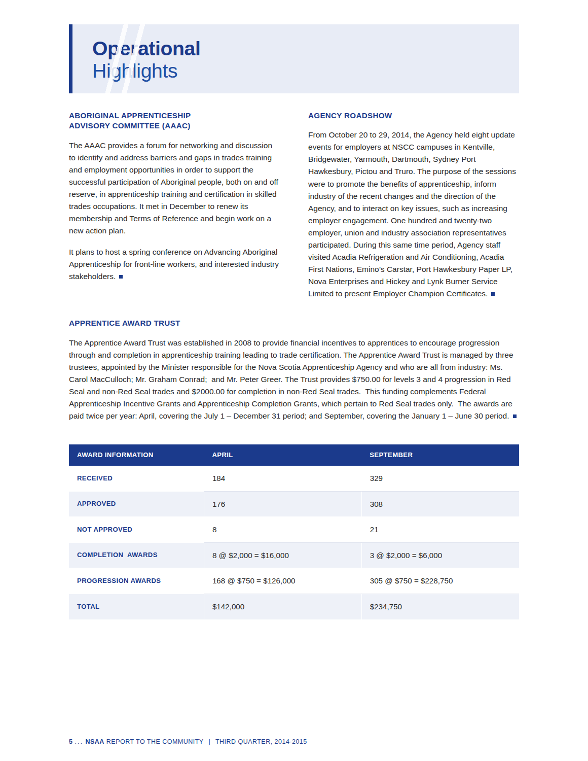OperationalHighlights
Aboriginal Apprenticeship
Advisory Committee (AAAC)
The AAAC provides a forum for networking and discussion to identify and address barriers and gaps in trades training and employment opportunities in order to support the successful participation of Aboriginal people, both on and off reserve, in apprenticeship training and certification in skilled trades occupations. It met in December to renew its membership and Terms of Reference and begin work on a new action plan.
It plans to host a spring conference on Advancing Aboriginal Apprenticeship for front-line workers, and interested industry stakeholders.
Agency Roadshow
From October 20 to 29, 2014, the Agency held eight update events for employers at NSCC campuses in Kentville, Bridgewater, Yarmouth, Dartmouth, Sydney Port Hawkesbury, Pictou and Truro. The purpose of the sessions were to promote the benefits of apprenticeship, inform industry of the recent changes and the direction of the Agency, and to interact on key issues, such as increasing employer engagement. One hundred and twenty-two employer, union and industry association representatives participated. During this same time period, Agency staff visited Acadia Refrigeration and Air Conditioning, Acadia First Nations, Emino’s Carstar, Port Hawkesbury Paper LP, Nova Enterprises and Hickey and Lynk Burner Service Limited to present Employer Champion Certificates.
Apprentice Award Trust
The Apprentice Award Trust was established in 2008 to provide financial incentives to apprentices to encourage progression through and completion in apprenticeship training leading to trade certification. The Apprentice Award Trust is managed by three trustees, appointed by the Minister responsible for the Nova Scotia Apprenticeship Agency and who are all from industry: Ms. Carol MacCulloch; Mr. Graham Conrad; and Mr. Peter Greer. The Trust provides $750.00 for levels 3 and 4 progression in Red Seal and non-Red Seal trades and $2000.00 for completion in non-Red Seal trades. This funding complements Federal Apprenticeship Incentive Grants and Apprenticeship Completion Grants, which pertain to Red Seal trades only. The awards are paid twice per year: April, covering the July 1 – December 31 period; and September, covering the January 1 – June 30 period.
| Award Information | April | September |
| --- | --- | --- |
| Received | 184 | 329 |
| Approved | 176 | 308 |
| Not Approved | 8 | 21 |
| Completion Awards | 8 @ $2,000 = $16,000 | 3 @ $2,000 = $6,000 |
| Progression Awards | 168 @ $750 = $126,000 | 305 @ $750 = $228,750 |
| Total | $142,000 | $234,750 |
5 ... NSAA Report to the Community | Third Quarter, 2014-2015